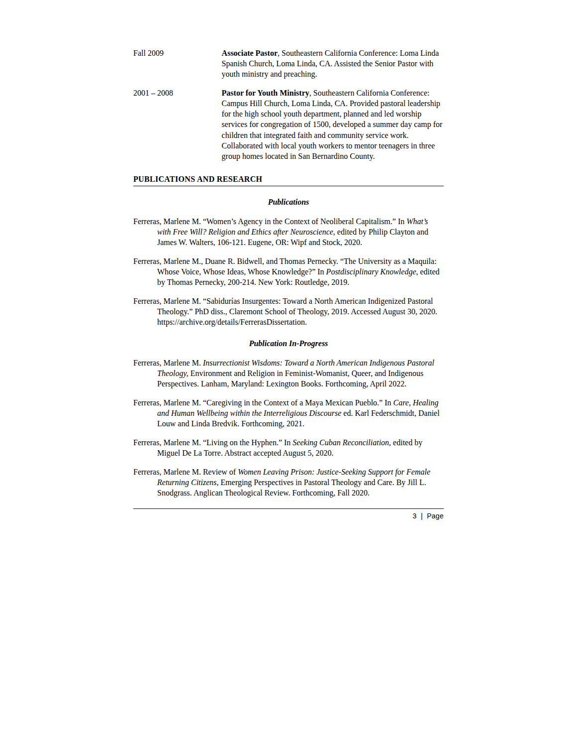Fall 2009
Associate Pastor, Southeastern California Conference: Loma Linda Spanish Church, Loma Linda, CA. Assisted the Senior Pastor with youth ministry and preaching.
2001 – 2008
Pastor for Youth Ministry, Southeastern California Conference: Campus Hill Church, Loma Linda, CA. Provided pastoral leadership for the high school youth department, planned and led worship services for congregation of 1500, developed a summer day camp for children that integrated faith and community service work. Collaborated with local youth workers to mentor teenagers in three group homes located in San Bernardino County.
Publications and Research
Publications
Ferreras, Marlene M. “Women’s Agency in the Context of Neoliberal Capitalism.” In What’s with Free Will? Religion and Ethics after Neuroscience, edited by Philip Clayton and James W. Walters, 106-121. Eugene, OR: Wipf and Stock, 2020.
Ferreras, Marlene M., Duane R. Bidwell, and Thomas Pernecky. “The University as a Maquila: Whose Voice, Whose Ideas, Whose Knowledge?” In Postdisciplinary Knowledge, edited by Thomas Pernecky, 200-214. New York: Routledge, 2019.
Ferreras, Marlene M. “Sabidurías Insurgentes: Toward a North American Indigenized Pastoral Theology.” PhD diss., Claremont School of Theology, 2019. Accessed August 30, 2020. https://archive.org/details/FerrerasDissertation.
Publication In-Progress
Ferreras, Marlene M. Insurrectionist Wisdoms: Toward a North American Indigenous Pastoral Theology, Environment and Religion in Feminist-Womanist, Queer, and Indigenous Perspectives. Lanham, Maryland: Lexington Books. Forthcoming, April 2022.
Ferreras, Marlene M. “Caregiving in the Context of a Maya Mexican Pueblo.” In Care, Healing and Human Wellbeing within the Interreligious Discourse ed. Karl Federschmidt, Daniel Louw and Linda Bredvik. Forthcoming, 2021.
Ferreras, Marlene M. “Living on the Hyphen.” In Seeking Cuban Reconciliation, edited by Miguel De La Torre. Abstract accepted August 5, 2020.
Ferreras, Marlene M. Review of Women Leaving Prison: Justice-Seeking Support for Female Returning Citizens, Emerging Perspectives in Pastoral Theology and Care. By Jill L. Snodgrass. Anglican Theological Review. Forthcoming, Fall 2020.
3 | Page